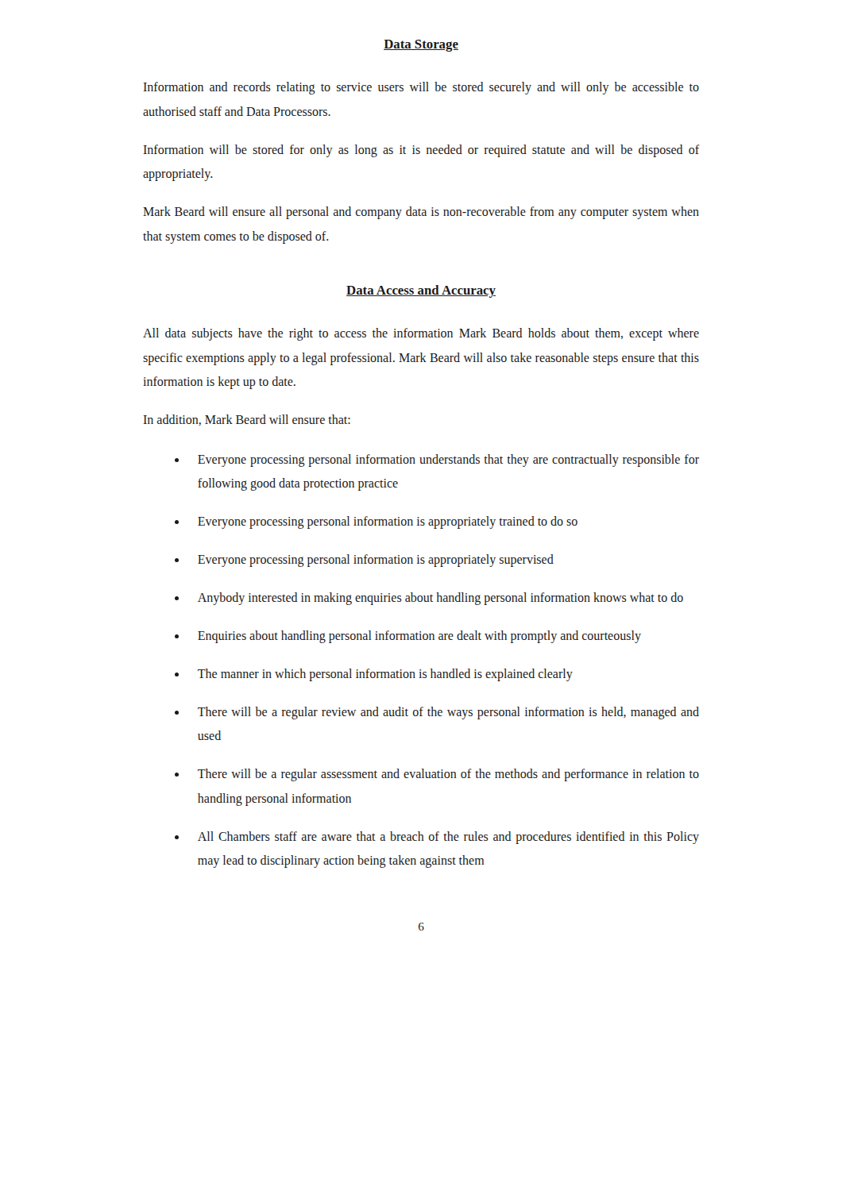Data Storage
Information and records relating to service users will be stored securely and will only be accessible to authorised staff and Data Processors.
Information will be stored for only as long as it is needed or required statute and will be disposed of appropriately.
Mark Beard will ensure all personal and company data is non-recoverable from any computer system when that system comes to be disposed of.
Data Access and Accuracy
All data subjects have the right to access the information Mark Beard holds about them, except where specific exemptions apply to a legal professional. Mark Beard will also take reasonable steps ensure that this information is kept up to date.
In addition, Mark Beard will ensure that:
Everyone processing personal information understands that they are contractually responsible for following good data protection practice
Everyone processing personal information is appropriately trained to do so
Everyone processing personal information is appropriately supervised
Anybody interested in making enquiries about handling personal information knows what to do
Enquiries about handling personal information are dealt with promptly and courteously
The manner in which personal information is handled is explained clearly
There will be a regular review and audit of the ways personal information is held, managed and used
There will be a regular assessment and evaluation of the methods and performance in relation to handling personal information
All Chambers staff are aware that a breach of the rules and procedures identified in this Policy may lead to disciplinary action being taken against them
6